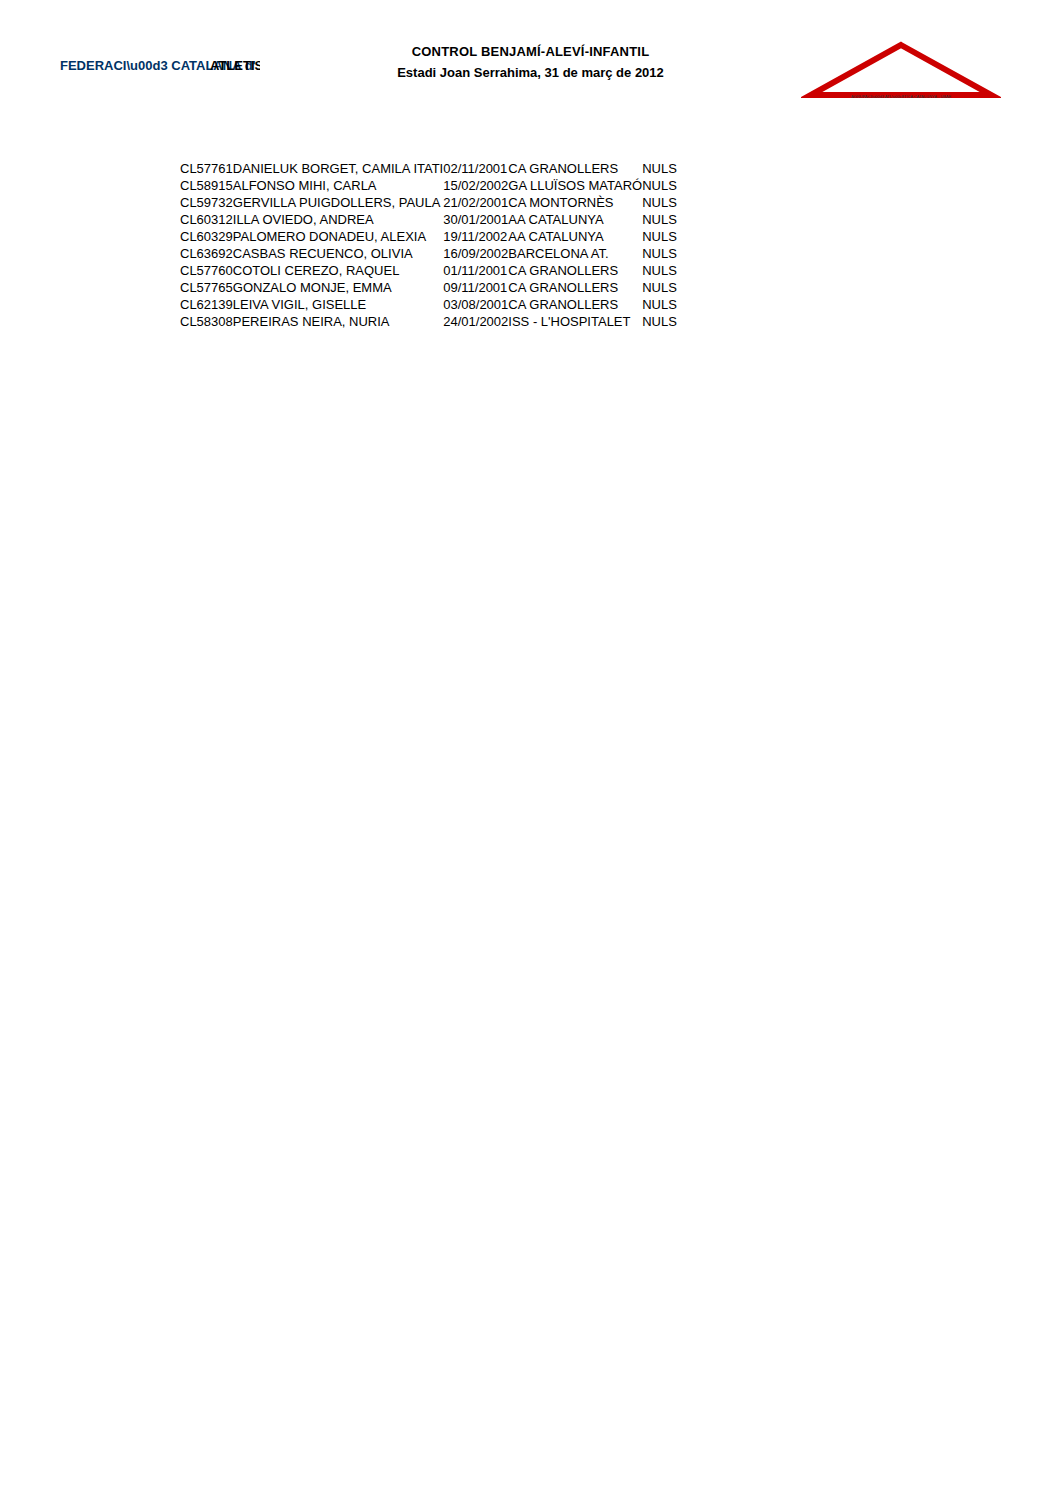CONTROL BENJAMÍ-ALEVÍ-INFANTIL
Estadi Joan Serrahima, 31 de març de 2012
| CL57761 | DANIELUK BORGET, CAMILA ITATI | 02/11/2001 | CA GRANOLLERS | NULS |
| CL58915 | ALFONSO MIHI, CARLA | 15/02/2002 | GA LLUÏSOS MATARÓ | NULS |
| CL59732 | GERVILLA PUIGDOLLERS, PAULA | 21/02/2001 | CA MONTORNÈS | NULS |
| CL60312 | ILLA OVIEDO, ANDREA | 30/01/2001 | AA CATALUNYA | NULS |
| CL60329 | PALOMERO DONADEU, ALEXIA | 19/11/2002 | AA CATALUNYA | NULS |
| CL63692 | CASBAS RECUENCO, OLIVIA | 16/09/2002 | BARCELONA AT. | NULS |
| CL57760 | COTOLI CEREZO, RAQUEL | 01/11/2001 | CA GRANOLLERS | NULS |
| CL57765 | GONZALO MONJE, EMMA | 09/11/2001 | CA GRANOLLERS | NULS |
| CL62139 | LEIVA VIGIL, GISELLE | 03/08/2001 | CA GRANOLLERS | NULS |
| CL58308 | PEREIRAS NEIRA, NURIA | 24/01/2002 | ISS - L'HOSPITALET | NULS |